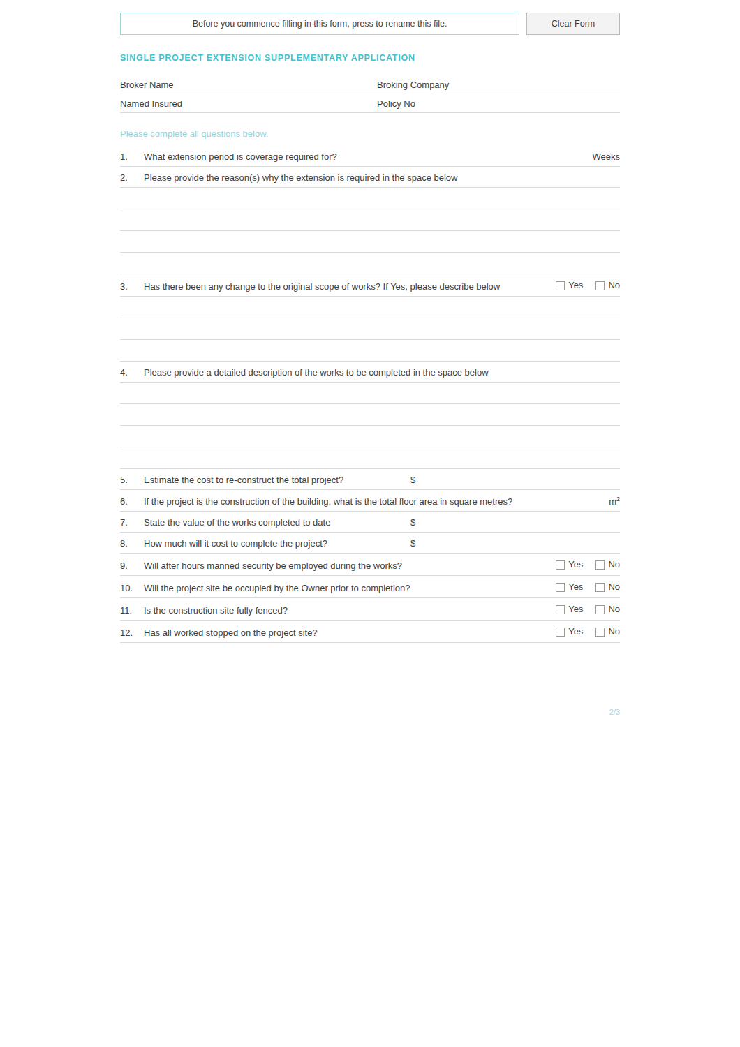Before you commence filling in this form, press to rename this file.
Clear Form
Single Project Extension Supplementary Application
Broker Name
Broking Company
Named Insured
Policy No
Please complete all questions below.
1.
What extension period is coverage required for?
Weeks
2.
Please provide the reason(s) why the extension is required in the space below
3.
Has there been any change to the original scope of works? If Yes, please describe below
Yes No
4.
Please provide a detailed description of the works to be completed in the space below
5.
Estimate the cost to re-construct the total project?
$
6.
If the project is the construction of the building, what is the total floor area in square metres?
m2
7.
State the value of the works completed to date
$
8.
How much will it cost to complete the project?
$
9.
Will after hours manned security be employed during the works?
Yes No
10.
Will the project site be occupied by the Owner prior to completion?
Yes No
11.
Is the construction site fully fenced?
Yes No
12.
Has all worked stopped on the project site?
Yes No
2/3